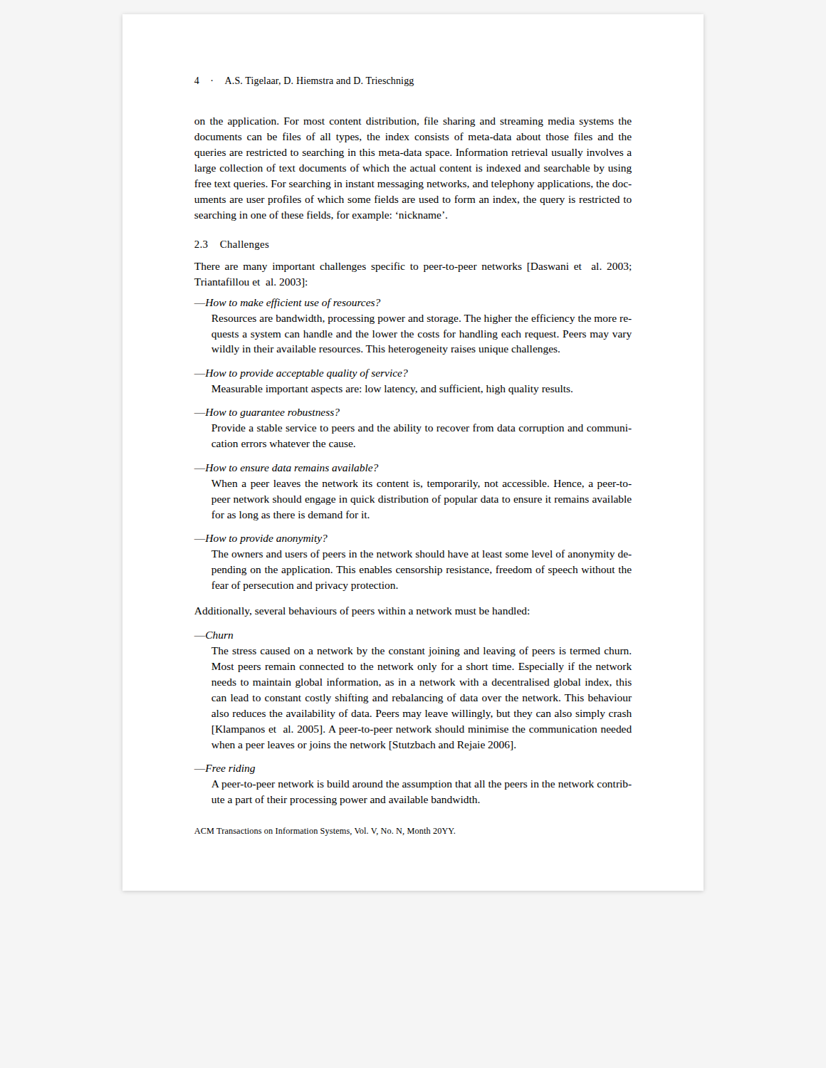4·A.S. Tigelaar, D. Hiemstra and D. Trieschnigg
on the application. For most content distribution, file sharing and streaming media systems the documents can be files of all types, the index consists of meta-data about those files and the queries are restricted to searching in this meta-data space. Information retrieval usually involves a large collection of text documents of which the actual content is indexed and searchable by using free text queries. For searching in instant messaging networks, and telephony applications, the documents are user profiles of which some fields are used to form an index, the query is restricted to searching in one of these fields, for example: ‘nickname’.
2.3 Challenges
There are many important challenges specific to peer-to-peer networks [Daswani et al. 2003; Triantafillou et al. 2003]:
—How to make efficient use of resources? Resources are bandwidth, processing power and storage. The higher the efficiency the more requests a system can handle and the lower the costs for handling each request. Peers may vary wildly in their available resources. This heterogeneity raises unique challenges.
—How to provide acceptable quality of service? Measurable important aspects are: low latency, and sufficient, high quality results.
—How to guarantee robustness? Provide a stable service to peers and the ability to recover from data corruption and communication errors whatever the cause.
—How to ensure data remains available? When a peer leaves the network its content is, temporarily, not accessible. Hence, a peer-to-peer network should engage in quick distribution of popular data to ensure it remains available for as long as there is demand for it.
—How to provide anonymity? The owners and users of peers in the network should have at least some level of anonymity depending on the application. This enables censorship resistance, freedom of speech without the fear of persecution and privacy protection.
Additionally, several behaviours of peers within a network must be handled:
—Churn The stress caused on a network by the constant joining and leaving of peers is termed churn. Most peers remain connected to the network only for a short time. Especially if the network needs to maintain global information, as in a network with a decentralised global index, this can lead to constant costly shifting and rebalancing of data over the network. This behaviour also reduces the availability of data. Peers may leave willingly, but they can also simply crash [Klampanos et al. 2005]. A peer-to-peer network should minimise the communication needed when a peer leaves or joins the network [Stutzbach and Rejaie 2006].
—Free riding A peer-to-peer network is build around the assumption that all the peers in the network contribute a part of their processing power and available bandwidth.
ACM Transactions on Information Systems, Vol. V, No. N, Month 20YY.